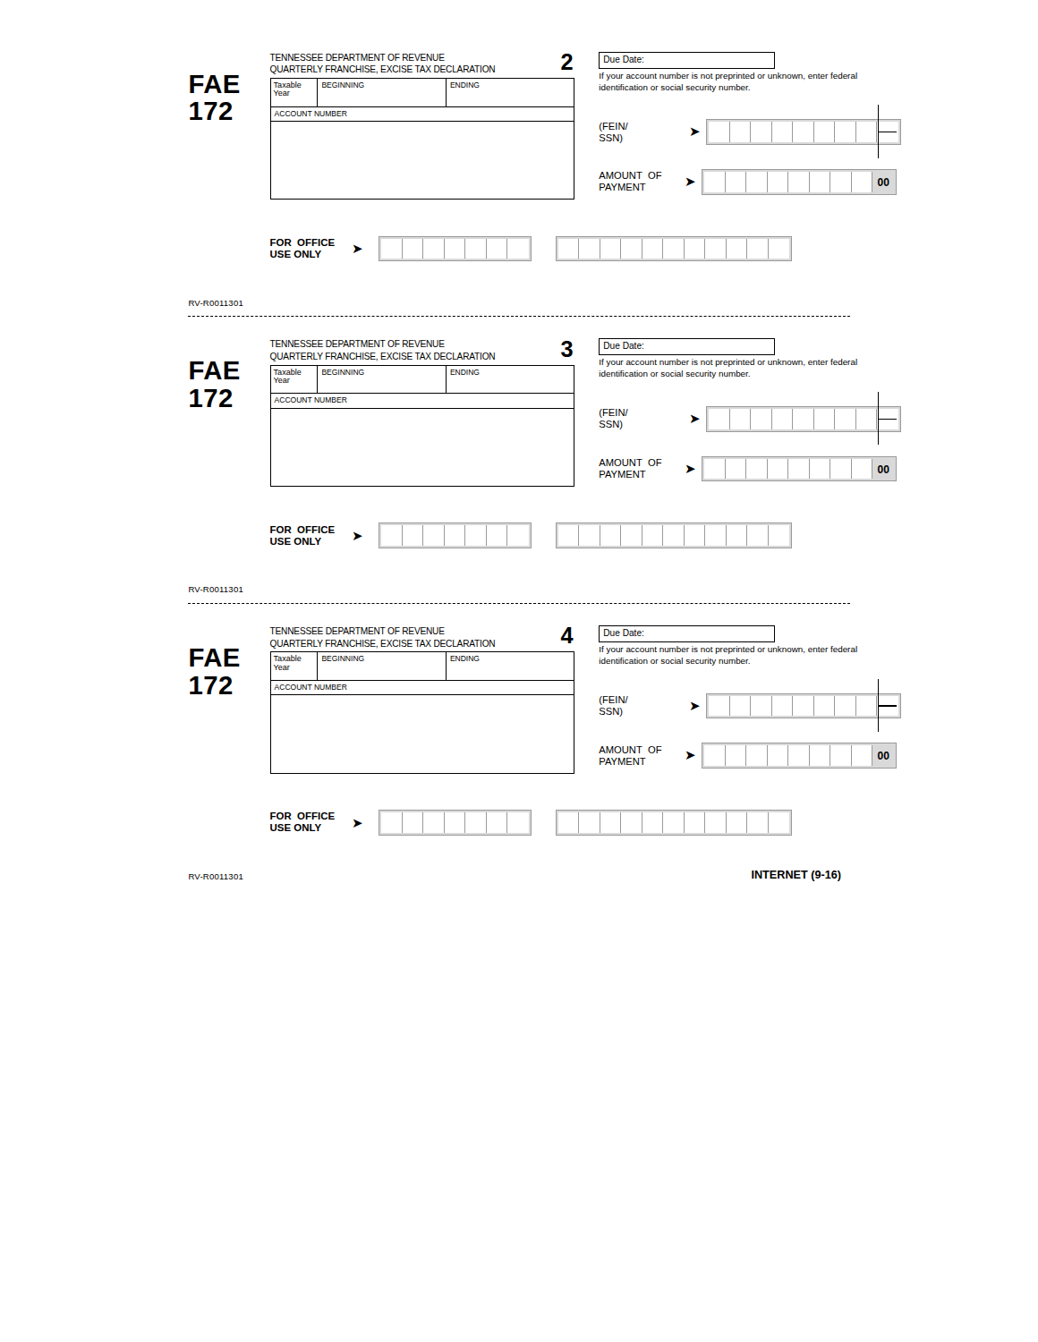FAE
172
2 TENNESSEE DEPARTMENT OF REVENUE
QUARTERLY FRANCHISE, EXCISE TAX DECLARATION
Taxable
Year
BEGINNING
ENDING
ACCOUNT NUMBER
Due Date:
If your account number is not preprinted or unknown, enter federal identification or social security number.
(FEIN/
SSN)
➤
AMOUNT OF
PAYMENT
➤
00
FOR OFFICE
USE ONLY
➤
RV-R0011301
FAE
172
3 TENNESSEE DEPARTMENT OF REVENUE
QUARTERLY FRANCHISE, EXCISE TAX DECLARATION
Taxable
Year
BEGINNING
ENDING
ACCOUNT NUMBER
Due Date:
If your account number is not preprinted or unknown, enter federal identification or social security number.
(FEIN/
SSN)
➤
AMOUNT OF
PAYMENT
➤
00
FOR OFFICE
USE ONLY
➤
RV-R0011301
FAE
172
4 TENNESSEE DEPARTMENT OF REVENUE
QUARTERLY FRANCHISE, EXCISE TAX DECLARATION
Taxable
Year
BEGINNING
ENDING
ACCOUNT NUMBER
Due Date:
If your account number is not preprinted or unknown, enter federal identification or social security number.
(FEIN/
SSN)
➤
AMOUNT OF
PAYMENT
➤
00
FOR OFFICE
USE ONLY
➤
RV-R0011301
INTERNET (9-16)